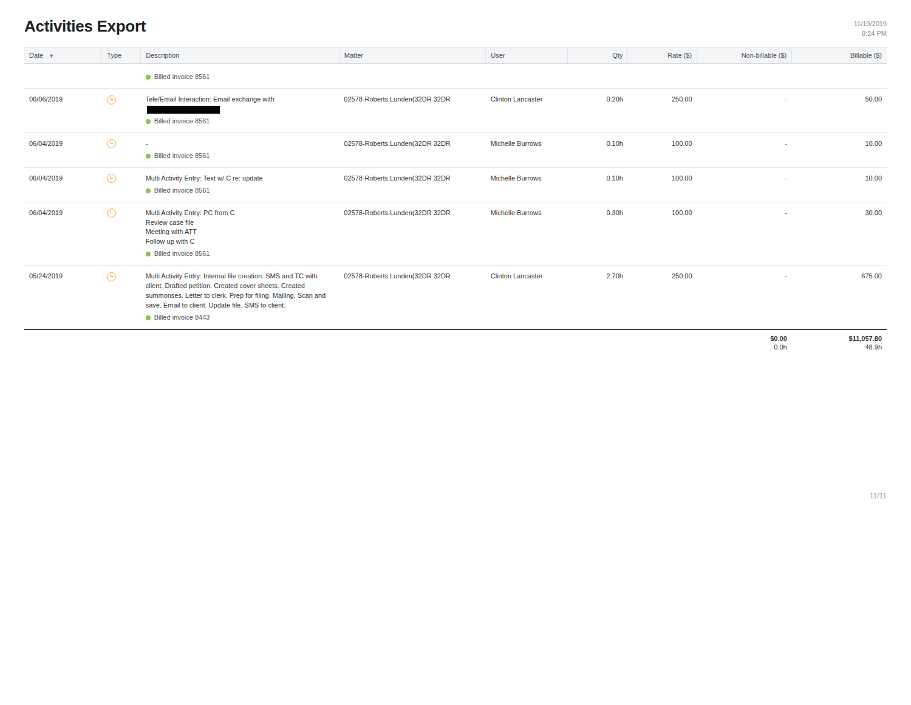Activities Export
11/19/2019
8:24 PM
| Date ▼ | Type | Description | Matter | User | Qty | Rate ($) | Non-billable ($) | Billable ($) |
| --- | --- | --- | --- | --- | --- | --- | --- | --- |
| | | Billed invoice 8561 | | | | | | |
| 06/06/2019 | | Tele/Email Interaction: Email exchange with Billed invoice 8561 | 02578-Roberts.Lunden(32DR 32DR | Clinton Lancaster | 0.20h | 250.00 | - | 50.00 |
| 06/04/2019 | | - Billed invoice 8561 | 02578-Roberts.Lunden(32DR 32DR | Michelle Burrows | 0.10h | 100.00 | - | 10.00 |
| 06/04/2019 | | Multi Activity Entry: Text w/ C re: update Billed invoice 8561 | 02578-Roberts.Lunden(32DR 32DR | Michelle Burrows | 0.10h | 100.00 | - | 10.00 |
| 06/04/2019 | | Multi Activity Entry: PC from C Review case file Meeting with ATT Follow up with C Billed invoice 8561 | 02578-Roberts.Lunden(32DR 32DR | Michelle Burrows | 0.30h | 100.00 | - | 30.00 |
| 05/24/2019 | | Multi Activity Entry: Internal file creation. SMS and TC with client. Drafted petition. Created cover sheets. Created summonses. Letter to clerk. Prep for filing. Mailing. Scan and save. Email to client. Update file. SMS to client. Billed invoice 8443 | 02578-Roberts.Lunden(32DR 32DR | Clinton Lancaster | 2.70h | 250.00 | - | 675.00 |
| | $0.00 | $11,057.80 |
| | 0.0h | 48.9h |
11/11